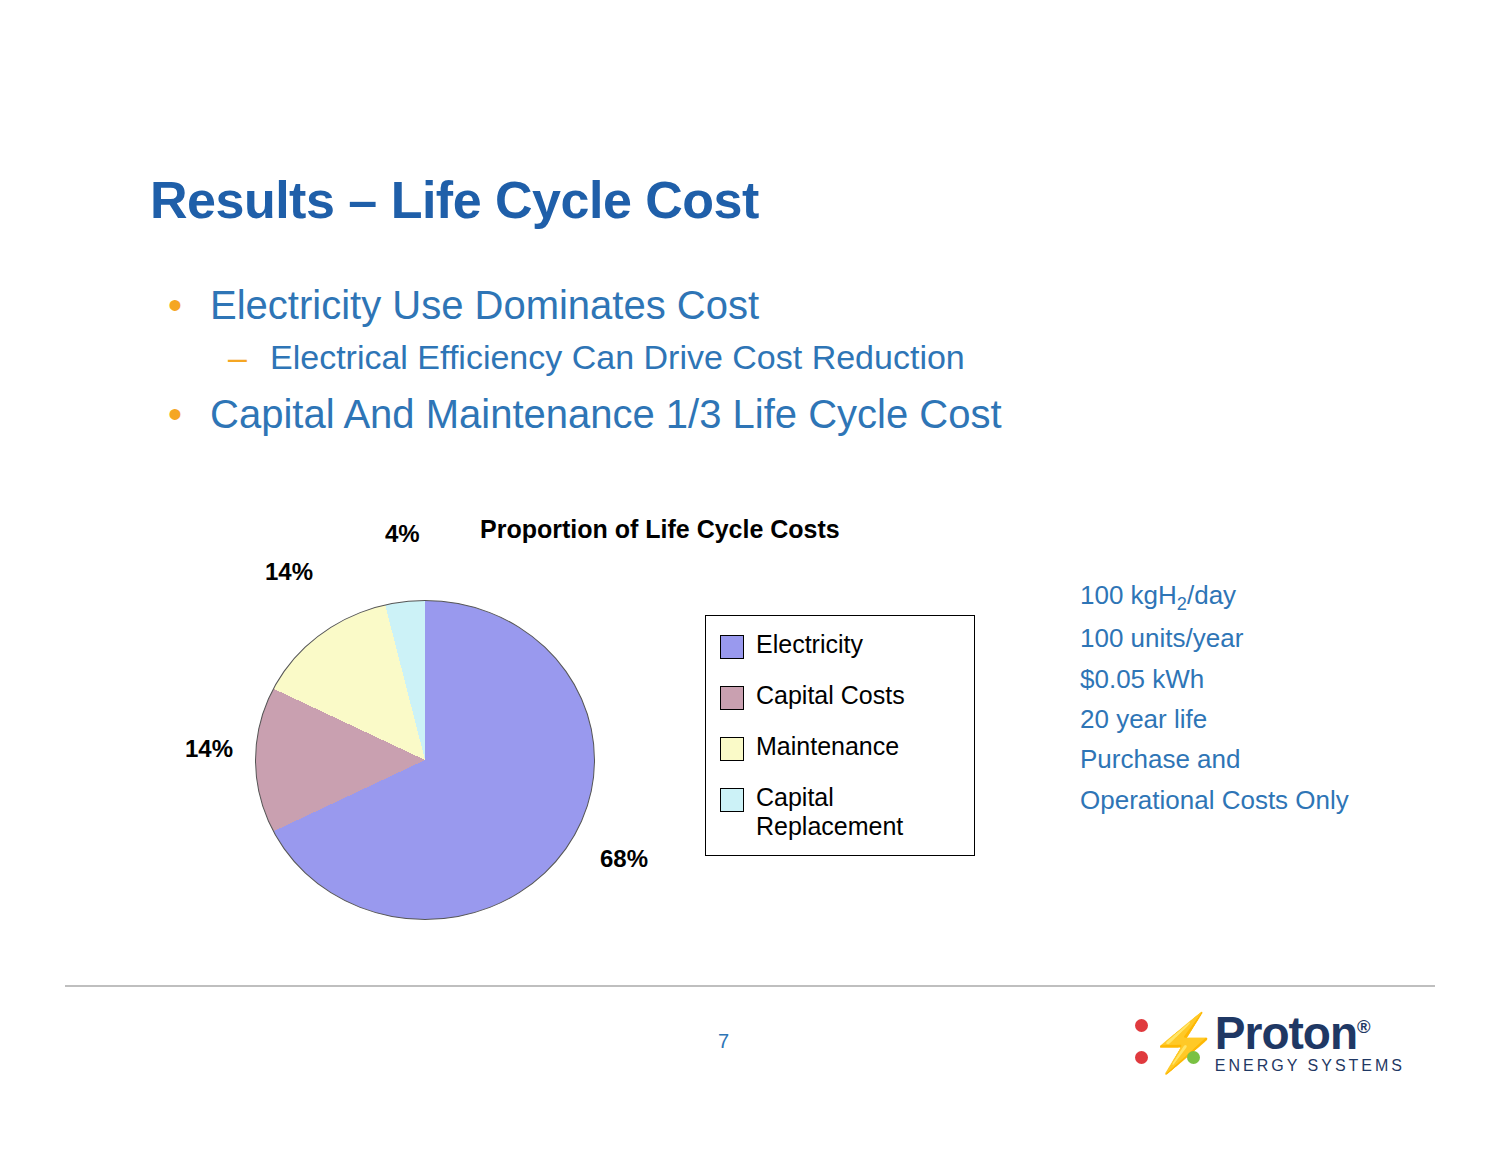Results – Life Cycle Cost
Electricity Use Dominates Cost
Electrical Efficiency Can Drive Cost Reduction
Capital And Maintenance 1/3 Life Cycle Cost
Proportion of Life Cycle Costs
4%
14%
14%
68%
Electricity
Capital Costs
Maintenance
Capital
Replacement
100 kgH2/day
100 units/year
$0.05 kWh
20 year life
Purchase and Operational Costs Only
7
Proton®
ENERGY SYSTEMS